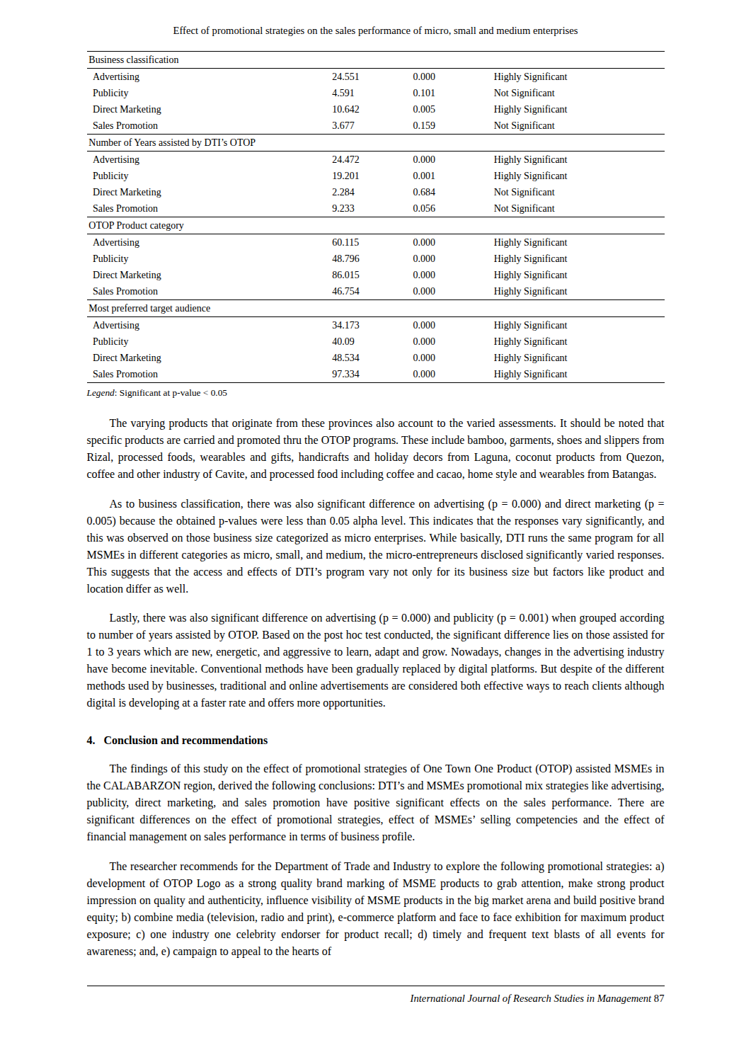Effect of promotional strategies on the sales performance of micro, small and medium enterprises
| Business classification |
| Advertising | 24.551 | 0.000 | Highly Significant |
| Publicity | 4.591 | 0.101 | Not Significant |
| Direct Marketing | 10.642 | 0.005 | Highly Significant |
| Sales Promotion | 3.677 | 0.159 | Not Significant |
| Number of Years assisted by DTI’s OTOP |
| Advertising | 24.472 | 0.000 | Highly Significant |
| Publicity | 19.201 | 0.001 | Highly Significant |
| Direct Marketing | 2.284 | 0.684 | Not Significant |
| Sales Promotion | 9.233 | 0.056 | Not Significant |
| OTOP Product category |
| Advertising | 60.115 | 0.000 | Highly Significant |
| Publicity | 48.796 | 0.000 | Highly Significant |
| Direct Marketing | 86.015 | 0.000 | Highly Significant |
| Sales Promotion | 46.754 | 0.000 | Highly Significant |
| Most preferred target audience |
| Advertising | 34.173 | 0.000 | Highly Significant |
| Publicity | 40.09 | 0.000 | Highly Significant |
| Direct Marketing | 48.534 | 0.000 | Highly Significant |
| Sales Promotion | 97.334 | 0.000 | Highly Significant |
Legend: Significant at p-value < 0.05
The varying products that originate from these provinces also account to the varied assessments. It should be noted that specific products are carried and promoted thru the OTOP programs. These include bamboo, garments, shoes and slippers from Rizal, processed foods, wearables and gifts, handicrafts and holiday decors from Laguna, coconut products from Quezon, coffee and other industry of Cavite, and processed food including coffee and cacao, home style and wearables from Batangas.
As to business classification, there was also significant difference on advertising (p = 0.000) and direct marketing (p = 0.005) because the obtained p-values were less than 0.05 alpha level. This indicates that the responses vary significantly, and this was observed on those business size categorized as micro enterprises. While basically, DTI runs the same program for all MSMEs in different categories as micro, small, and medium, the micro-entrepreneurs disclosed significantly varied responses. This suggests that the access and effects of DTI’s program vary not only for its business size but factors like product and location differ as well.
Lastly, there was also significant difference on advertising (p = 0.000) and publicity (p = 0.001) when grouped according to number of years assisted by OTOP. Based on the post hoc test conducted, the significant difference lies on those assisted for 1 to 3 years which are new, energetic, and aggressive to learn, adapt and grow. Nowadays, changes in the advertising industry have become inevitable. Conventional methods have been gradually replaced by digital platforms. But despite of the different methods used by businesses, traditional and online advertisements are considered both effective ways to reach clients although digital is developing at a faster rate and offers more opportunities.
4. Conclusion and recommendations
The findings of this study on the effect of promotional strategies of One Town One Product (OTOP) assisted MSMEs in the CALABARZON region, derived the following conclusions: DTI’s and MSMEs promotional mix strategies like advertising, publicity, direct marketing, and sales promotion have positive significant effects on the sales performance. There are significant differences on the effect of promotional strategies, effect of MSMEs’ selling competencies and the effect of financial management on sales performance in terms of business profile.
The researcher recommends for the Department of Trade and Industry to explore the following promotional strategies: a) development of OTOP Logo as a strong quality brand marking of MSME products to grab attention, make strong product impression on quality and authenticity, influence visibility of MSME products in the big market arena and build positive brand equity; b) combine media (television, radio and print), e-commerce platform and face to face exhibition for maximum product exposure; c) one industry one celebrity endorser for product recall; d) timely and frequent text blasts of all events for awareness; and, e) campaign to appeal to the hearts of
International Journal of Research Studies in Management 87